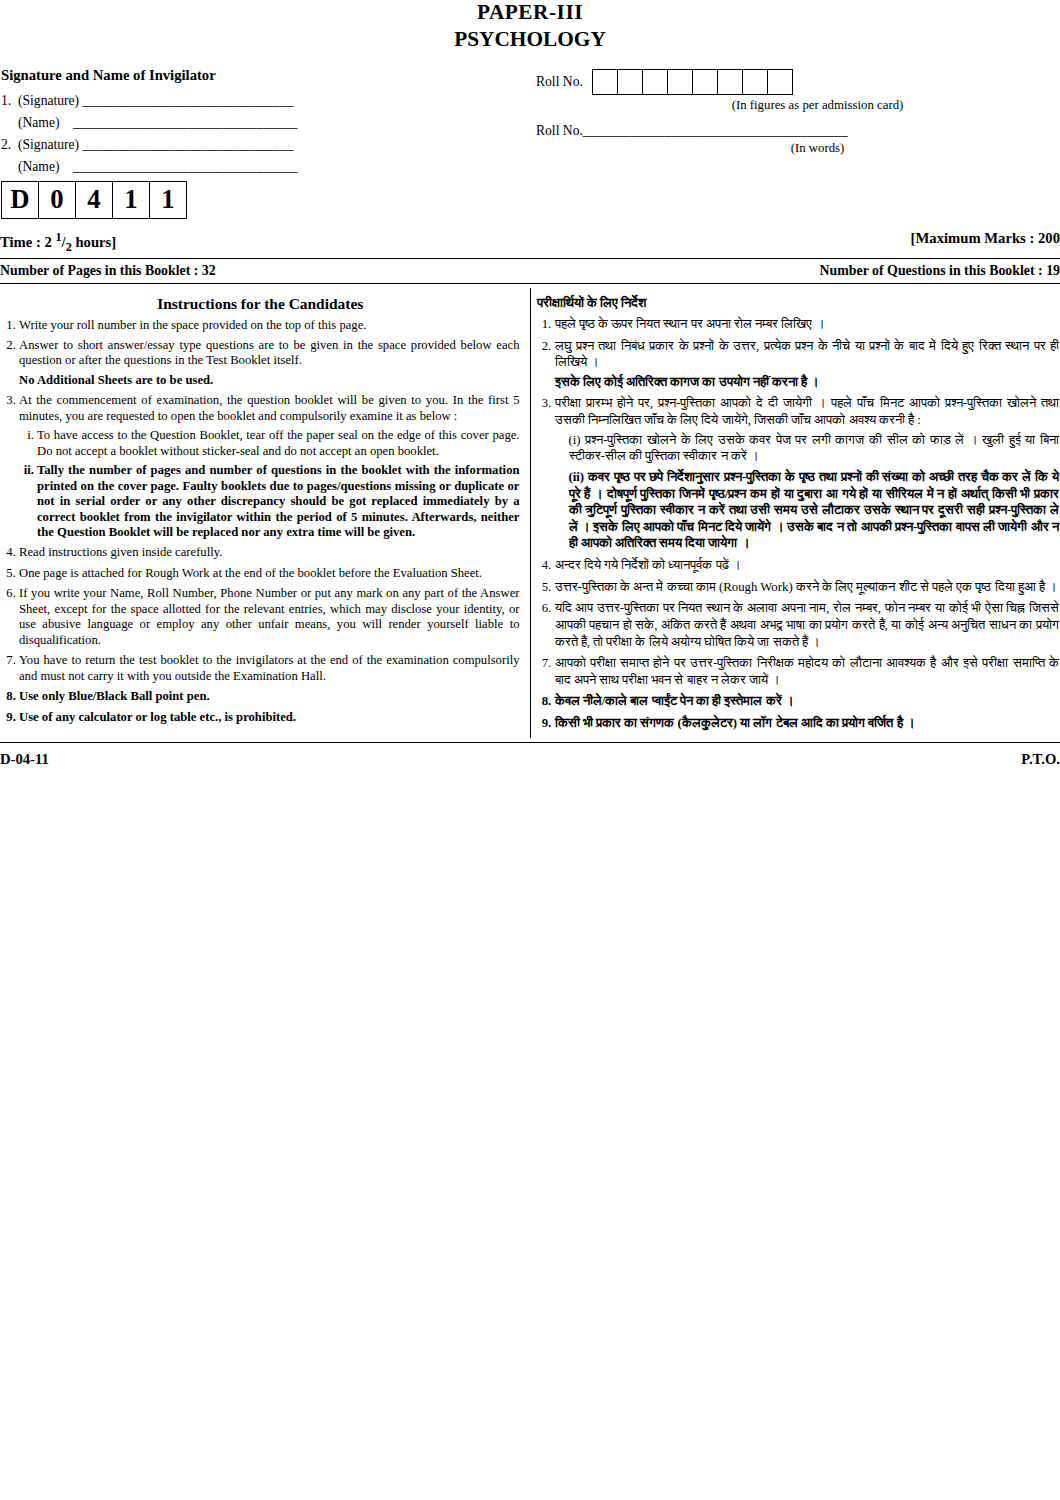PAPER-III
PSYCHOLOGY
| Signature and Name of Invigilator 1. (Signature) _______________________________ (Name) _________________________________ 2. (Signature) _______________________________ (Name) _________________________________ / D / 0 / 4 / 1 / 1 / | Roll No. (In figures as per admission card) Roll No. _______________________________________ (In words) |
Time : 2 1/2 hours] [Maximum Marks : 200
Number of Pages in this Booklet : 32 Number of Questions in this Booklet : 19
| Instructions for the Candidates Write your roll number in the space provided on the top of this page. Answer to short answer/essay type questions are to be given in the space provided below each question or after the questions in the Test Booklet itself. No Additional Sheets are to be used. At the commencement of examination, the question booklet will be given to you. In the first 5 minutes, you are requested to open the booklet and compulsorily examine it as below : To have access to the Question Booklet, tear off the paper seal on the edge of this cover page. Do not accept a booklet without sticker-seal and do not accept an open booklet. Tally the number of pages and number of questions in the booklet with the information printed on the cover page. Faulty booklets due to pages/questions missing or duplicate or not in serial order or any other discrepancy should be got replaced immediately by a correct booklet from the invigilator within the period of 5 minutes. Afterwards, neither the Question Booklet will be replaced nor any extra time will be given. Read instructions given inside carefully. One page is attached for Rough Work at the end of the booklet before the Evaluation Sheet. If you write your Name, Roll Number, Phone Number or put any mark on any part of the Answer Sheet, except for the space allotted for the relevant entries, which may disclose your identity, or use abusive language or employ any other unfair means, you will render yourself liable to disqualification. You have to return the test booklet to the invigilators at the end of the examination compulsorily and must not carry it with you outside the Examination Hall. Use only Blue/Black Ball point pen. Use of any calculator or log table etc., is prohibited. | परीक्षार्थियों के लिए निर्देश पहले पृष्ठ के ऊपर नियत स्थान पर अपना रोल नम्बर लिखिए । लघु प्रश्न तथा निबंध प्रकार के प्रश्नों के उत्तर, प्रत्येक प्रश्न के नीचे या प्रश्नों के बाद में दिये हुए रिक्त स्थान पर ही लिखिये । इसके लिए कोई अतिरिक्त कागज का उपयोग नहीं करना है । परीक्षा प्रारम्भ होने पर, प्रश्न-पुस्तिका आपको दे दी जायेगी । पहले पाँच मिनट आपको प्रश्न-पुस्तिका खोलने तथा उसकी निम्नलिखित जाँच के लिए दिये जायेंगे, जिसकी जाँच आपको अवश्य करनी है : (i) प्रश्न-पुस्तिका खोलने के लिए उसके कवर पेज पर लगी कागज की सील को फाड़ लें । खुली हुई या बिना स्टीकर-सील की पुस्तिका स्वीकार न करें । (ii) कवर पृष्ठ पर छपे निर्देशानुसार प्रश्न-पुस्तिका के पृष्ठ तथा प्रश्नों की संख्या को अच्छी तरह चैक कर लें कि ये पूरे हैं । दोषपूर्ण पुस्तिका जिनमें पृष्ठ/प्रश्न कम हों या दुबारा आ गये हों या सीरियल में न हों अर्थात् किसी भी प्रकार की त्रुटिपूर्ण पुस्तिका स्वीकार न करें तथा उसी समय उसे लौटाकर उसके स्थान पर दूसरी सही प्रश्न-पुस्तिका ले लें । इसके लिए आपको पाँच मिनट दिये जायेंगे । उसके बाद न तो आपकी प्रश्न-पुस्तिका वापस ली जायेगी और न ही आपको अतिरिक्त समय दिया जायेगा । अन्दर दिये गये निर्देशों को ध्यानपूर्वक पढ़ें । उत्तर-पुस्तिका के अन्त में कच्चा काम (Rough Work) करने के लिए मूल्यांकन शीट से पहले एक पृष्ठ दिया हुआ है । यदि आप उत्तर-पुस्तिका पर नियत स्थान के अलावा अपना नाम, रोल नम्बर, फोन नम्बर या कोई भी ऐसा चिह्न जिससे आपकी पहचान हो सके, अंकित करते हैं अथवा अभद्र भाषा का प्रयोग करते हैं, या कोई अन्य अनुचित साधन का प्रयोग करते हैं, तो परीक्षा के लिये अयोग्य घोषित किये जा सकते हैं । आपको परीक्षा समाप्त होने पर उत्तर-पुस्तिका निरीक्षक महोदय को लौटाना आवश्यक है और इसे परीक्षा समाप्ति के बाद अपने साथ परीक्षा भवन से बाहर न लेकर जायें । केवल नीले/काले बाल प्वाईंट पेन का ही इस्तेमाल करें । किसी भी प्रकार का संगणक (कैलकुलेटर) या लॉग टेबल आदि का प्रयोग वर्जित है । |
D-04-11 P.T.O.